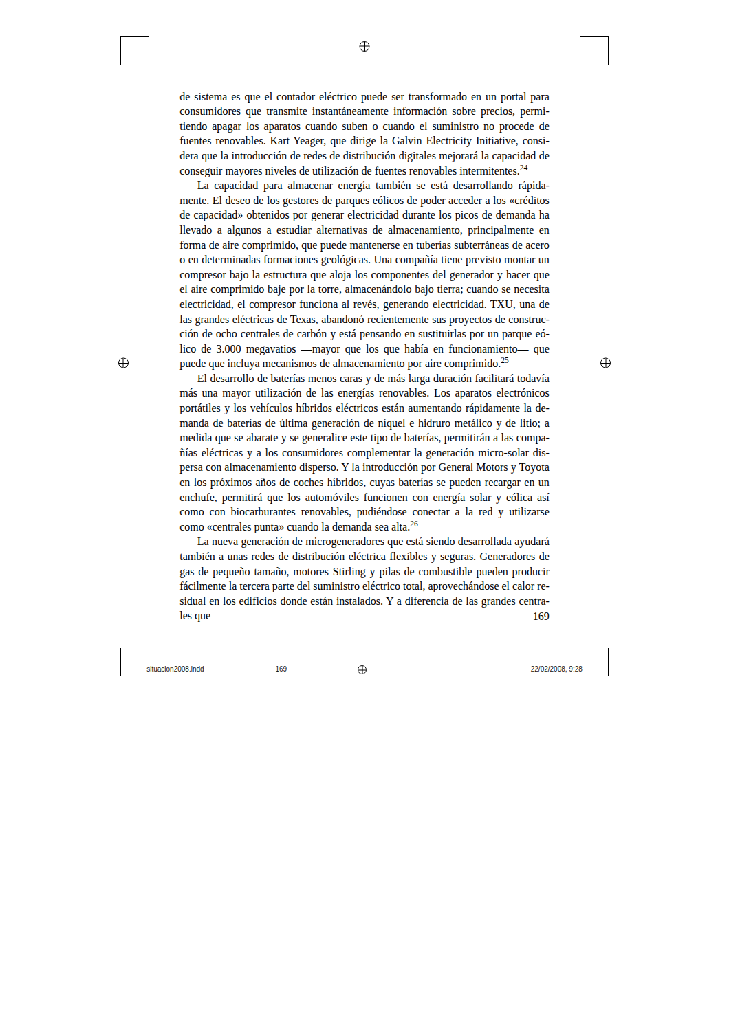de sistema es que el contador eléctrico puede ser transformado en un portal para consumidores que transmite instantáneamente información sobre precios, permitiendo apagar los aparatos cuando suben o cuando el suministro no procede de fuentes renovables. Kart Yeager, que dirige la Galvin Electricity Initiative, considera que la introducción de redes de distribución digitales mejorará la capacidad de conseguir mayores niveles de utilización de fuentes renovables intermitentes.24
La capacidad para almacenar energía también se está desarrollando rápidamente. El deseo de los gestores de parques eólicos de poder acceder a los «créditos de capacidad» obtenidos por generar electricidad durante los picos de demanda ha llevado a algunos a estudiar alternativas de almacenamiento, principalmente en forma de aire comprimido, que puede mantenerse en tuberías subterráneas de acero o en determinadas formaciones geológicas. Una compañía tiene previsto montar un compresor bajo la estructura que aloja los componentes del generador y hacer que el aire comprimido baje por la torre, almacenándolo bajo tierra; cuando se necesita electricidad, el compresor funciona al revés, generando electricidad. TXU, una de las grandes eléctricas de Texas, abandonó recientemente sus proyectos de construcción de ocho centrales de carbón y está pensando en sustituirlas por un parque eólico de 3.000 megavatios —mayor que los que había en funcionamiento— que puede que incluya mecanismos de almacenamiento por aire comprimido.25
El desarrollo de baterías menos caras y de más larga duración facilitará todavía más una mayor utilización de las energías renovables. Los aparatos electrónicos portátiles y los vehículos híbridos eléctricos están aumentando rápidamente la demanda de baterías de última generación de níquel e hidruro metálico y de litio; a medida que se abarate y se generalice este tipo de baterías, permitirán a las compañías eléctricas y a los consumidores complementar la generación micro-solar dispersa con almacenamiento disperso. Y la introducción por General Motors y Toyota en los próximos años de coches híbridos, cuyas baterías se pueden recargar en un enchufe, permitirá que los automóviles funcionen con energía solar y eólica así como con biocarburantes renovables, pudiéndose conectar a la red y utilizarse como «centrales punta» cuando la demanda sea alta.26
La nueva generación de microgeneradores que está siendo desarrollada ayudará también a unas redes de distribución eléctrica flexibles y seguras. Generadores de gas de pequeño tamaño, motores Stirling y pilas de combustible pueden producir fácilmente la tercera parte del suministro eléctrico total, aprovechándose el calor residual en los edificios donde están instalados. Y a diferencia de las grandes centrales que
169
situacion2008.indd 169 22/02/2008, 9:28